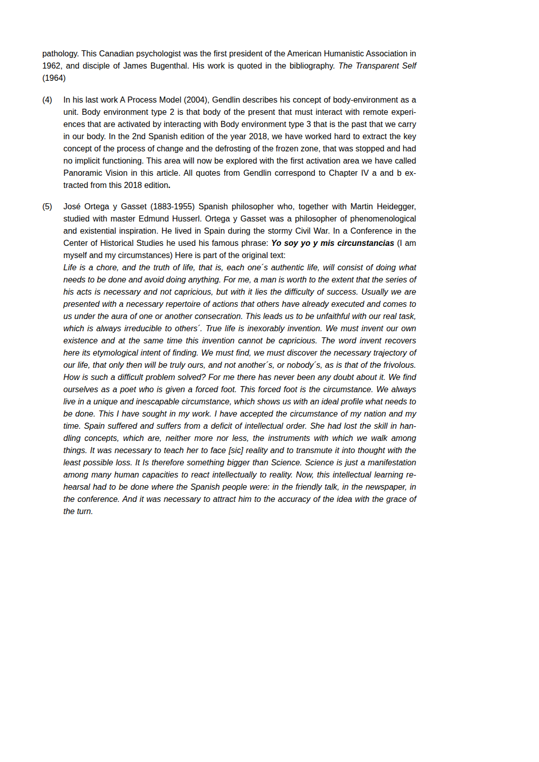pathology. This Canadian psychologist was the first president of the American Humanistic Association in 1962, and disciple of James Bugenthal. His work is quoted in the bibliography. The Transparent Self (1964)
(4) In his last work A Process Model (2004), Gendlin describes his concept of body-environment as a unit. Body environment type 2 is that body of the present that must interact with remote experiences that are activated by interacting with Body environment type 3 that is the past that we carry in our body. In the 2nd Spanish edition of the year 2018, we have worked hard to extract the key concept of the process of change and the defrosting of the frozen zone, that was stopped and had no implicit functioning. This area will now be explored with the first activation area we have called Panoramic Vision in this article. All quotes from Gendlin correspond to Chapter IV a and b extracted from this 2018 edition.
(5) José Ortega y Gasset (1883-1955) Spanish philosopher who, together with Martin Heidegger, studied with master Edmund Husserl. Ortega y Gasset was a philosopher of phenomenological and existential inspiration. He lived in Spain during the stormy Civil War. In a Conference in the Center of Historical Studies he used his famous phrase: Yo soy yo y mis circunstancias (I am myself and my circumstances) Here is part of the original text:
Life is a chore, and the truth of life, that is, each one´s authentic life, will consist of doing what needs to be done and avoid doing anything. For me, a man is worth to the extent that the series of his acts is necessary and not capricious, but with it lies the difficulty of success. Usually we are presented with a necessary repertoire of actions that others have already executed and comes to us under the aura of one or another consecration. This leads us to be unfaithful with our real task, which is always irreducible to others´. True life is inexorably invention. We must invent our own existence and at the same time this invention cannot be capricious. The word invent recovers here its etymological intent of finding. We must find, we must discover the necessary trajectory of our life, that only then will be truly ours, and not another´s, or nobody´s, as is that of the frivolous. How is such a difficult problem solved? For me there has never been any doubt about it. We find ourselves as a poet who is given a forced foot. This forced foot is the circumstance. We always live in a unique and inescapable circumstance, which shows us with an ideal profile what needs to be done. This I have sought in my work. I have accepted the circumstance of my nation and my time. Spain suffered and suffers from a deficit of intellectual order. She had lost the skill in handling concepts, which are, neither more nor less, the instruments with which we walk among things. It was necessary to teach her to face [sic] reality and to transmute it into thought with the least possible loss. It Is therefore something bigger than Science. Science is just a manifestation among many human capacities to react intellectually to reality. Now, this intellectual learning rehearsal had to be done where the Spanish people were: in the friendly talk, in the newspaper, in the conference. And it was necessary to attract him to the accuracy of the idea with the grace of the turn.